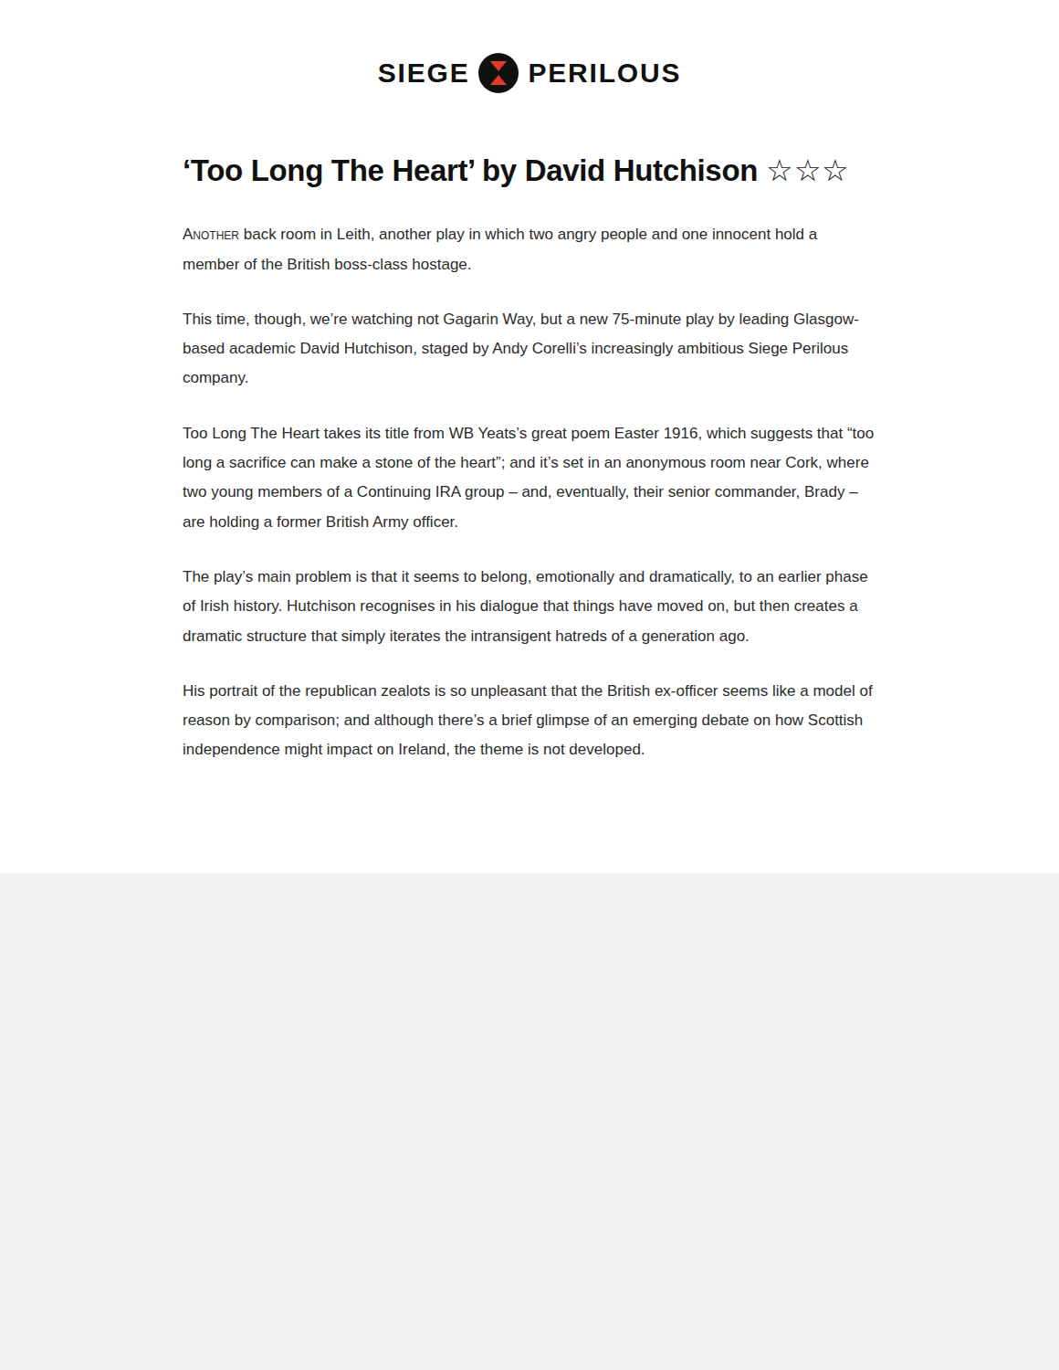Siege Perilous
‘Too Long The Heart’ by David Hutchison ☆☆☆
Another back room in Leith, another play in which two angry people and one innocent hold a member of the British boss-class hostage.
This time, though, we’re watching not Gagarin Way, but a new 75-minute play by leading Glasgow-based academic David Hutchison, staged by Andy Corelli’s increasingly ambitious Siege Perilous company.
Too Long The Heart takes its title from WB Yeats’s great poem Easter 1916, which suggests that “too long a sacrifice can make a stone of the heart”; and it’s set in an anonymous room near Cork, where two young members of a Continuing IRA group – and, eventually, their senior commander, Brady – are holding a former British Army officer.
The play’s main problem is that it seems to belong, emotionally and dramatically, to an earlier phase of Irish history. Hutchison recognises in his dialogue that things have moved on, but then creates a dramatic structure that simply iterates the intransigent hatreds of a generation ago.
His portrait of the republican zealots is so unpleasant that the British ex-officer seems like a model of reason by comparison; and although there’s a brief glimpse of an emerging debate on how Scottish independence might impact on Ireland, the theme is not developed.